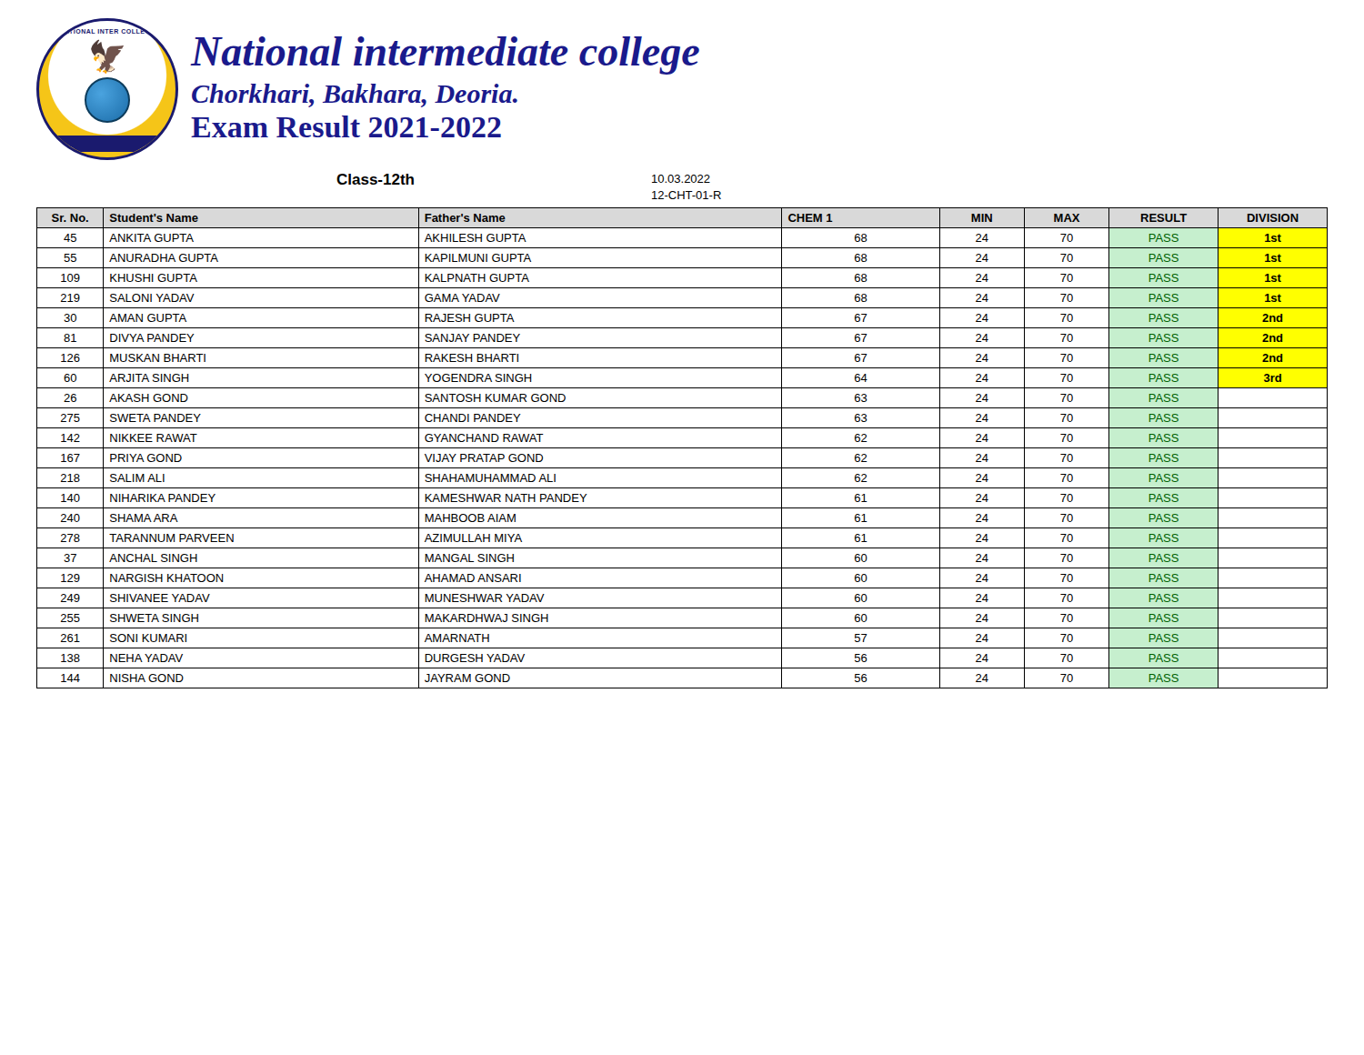🦅
SHIKSHA SANSKAR SANSKRITI
National intermediate college
Chorkhari, Bakhara, Deoria.
Exam Result 2021-2022
Class-12th
10.03.2022
12-CHT-01-R
| Sr. No. | Student's Name | Father's Name | CHEM 1 | MIN | MAX | RESULT | DIVISION |
| --- | --- | --- | --- | --- | --- | --- | --- |
| 45 | ANKITA GUPTA | AKHILESH GUPTA | 68 | 24 | 70 | PASS | 1st |
| 55 | ANURADHA GUPTA | KAPILMUNI GUPTA | 68 | 24 | 70 | PASS | 1st |
| 109 | KHUSHI GUPTA | KALPNATH GUPTA | 68 | 24 | 70 | PASS | 1st |
| 219 | SALONI YADAV | GAMA YADAV | 68 | 24 | 70 | PASS | 1st |
| 30 | AMAN GUPTA | RAJESH GUPTA | 67 | 24 | 70 | PASS | 2nd |
| 81 | DIVYA PANDEY | SANJAY PANDEY | 67 | 24 | 70 | PASS | 2nd |
| 126 | MUSKAN BHARTI | RAKESH BHARTI | 67 | 24 | 70 | PASS | 2nd |
| 60 | ARJITA SINGH | YOGENDRA SINGH | 64 | 24 | 70 | PASS | 3rd |
| 26 | AKASH GOND | SANTOSH KUMAR GOND | 63 | 24 | 70 | PASS | |
| 275 | SWETA PANDEY | CHANDI PANDEY | 63 | 24 | 70 | PASS | |
| 142 | NIKKEE RAWAT | GYANCHAND RAWAT | 62 | 24 | 70 | PASS | |
| 167 | PRIYA GOND | VIJAY PRATAP GOND | 62 | 24 | 70 | PASS | |
| 218 | SALIM ALI | SHAHAMUHAMMAD ALI | 62 | 24 | 70 | PASS | |
| 140 | NIHARIKA PANDEY | KAMESHWAR NATH PANDEY | 61 | 24 | 70 | PASS | |
| 240 | SHAMA ARA | MAHBOOB AIAM | 61 | 24 | 70 | PASS | |
| 278 | TARANNUM PARVEEN | AZIMULLAH MIYA | 61 | 24 | 70 | PASS | |
| 37 | ANCHAL SINGH | MANGAL SINGH | 60 | 24 | 70 | PASS | |
| 129 | NARGISH KHATOON | AHAMAD ANSARI | 60 | 24 | 70 | PASS | |
| 249 | SHIVANEE YADAV | MUNESHWAR YADAV | 60 | 24 | 70 | PASS | |
| 255 | SHWETA SINGH | MAKARDHWAJ SINGH | 60 | 24 | 70 | PASS | |
| 261 | SONI KUMARI | AMARNATH | 57 | 24 | 70 | PASS | |
| 138 | NEHA YADAV | DURGESH YADAV | 56 | 24 | 70 | PASS | |
| 144 | NISHA GOND | JAYRAM GOND | 56 | 24 | 70 | PASS | |